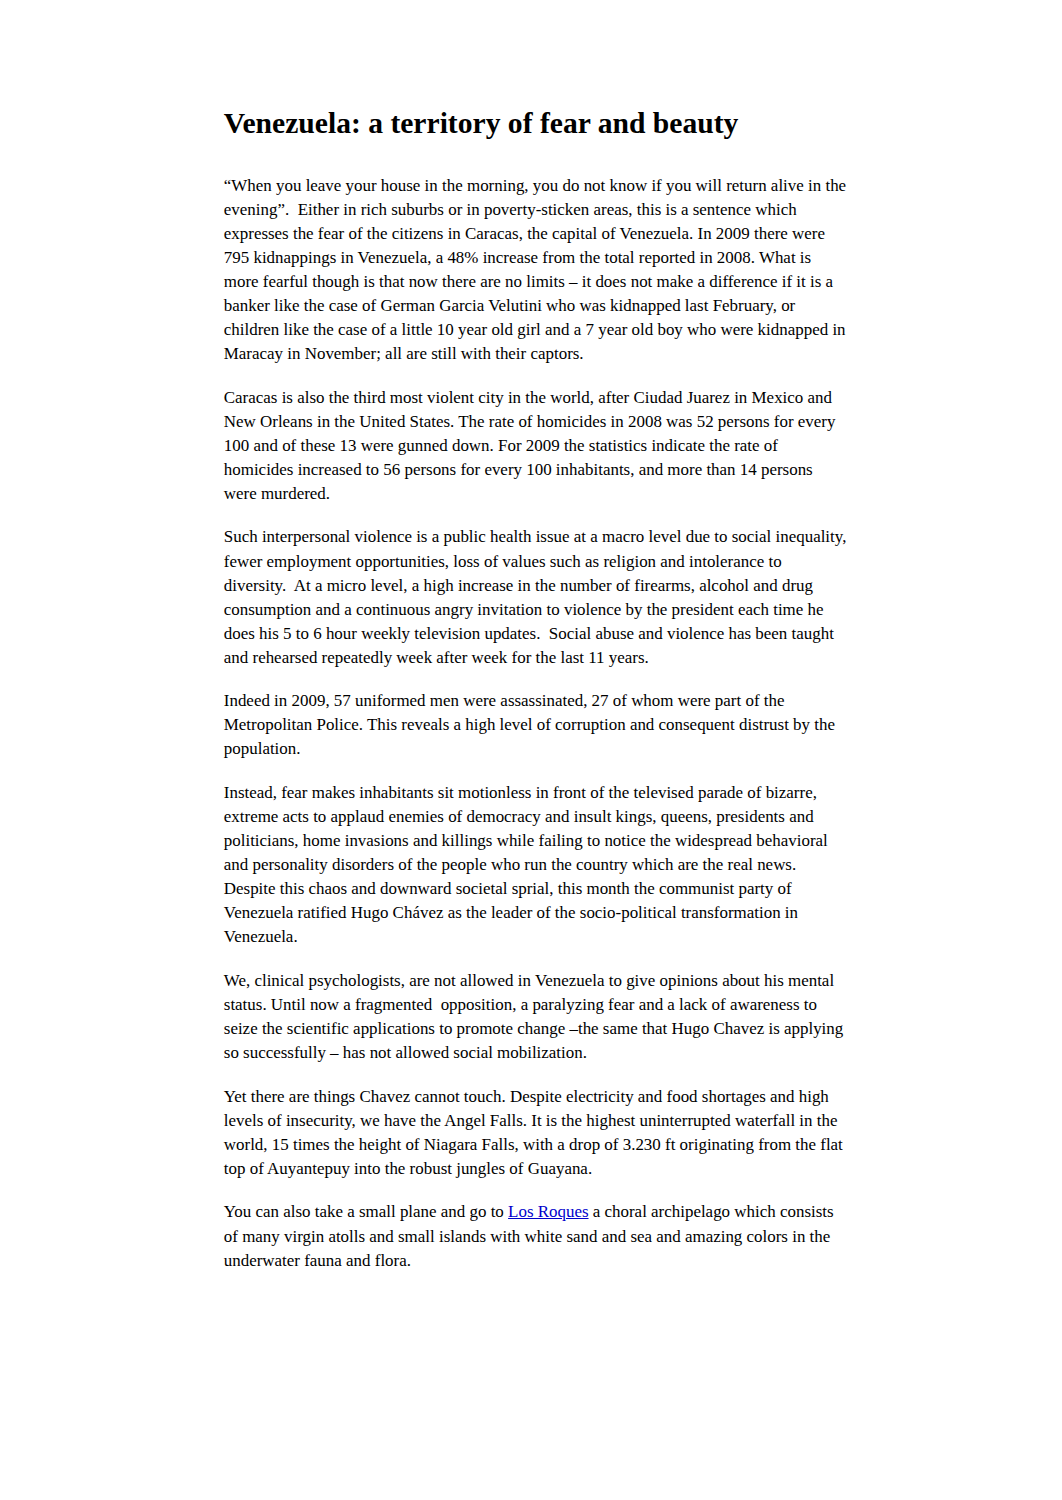Venezuela: a territory of fear and beauty
“When you leave your house in the morning, you do not know if you will return alive in the evening”. Either in rich suburbs or in poverty-sticken areas, this is a sentence which expresses the fear of the citizens in Caracas, the capital of Venezuela. In 2009 there were 795 kidnappings in Venezuela, a 48% increase from the total reported in 2008. What is more fearful though is that now there are no limits – it does not make a difference if it is a banker like the case of German Garcia Velutini who was kidnapped last February, or children like the case of a little 10 year old girl and a 7 year old boy who were kidnapped in Maracay in November; all are still with their captors.
Caracas is also the third most violent city in the world, after Ciudad Juarez in Mexico and New Orleans in the United States. The rate of homicides in 2008 was 52 persons for every 100 and of these 13 were gunned down. For 2009 the statistics indicate the rate of homicides increased to 56 persons for every 100 inhabitants, and more than 14 persons were murdered.
Such interpersonal violence is a public health issue at a macro level due to social inequality, fewer employment opportunities, loss of values such as religion and intolerance to diversity. At a micro level, a high increase in the number of firearms, alcohol and drug consumption and a continuous angry invitation to violence by the president each time he does his 5 to 6 hour weekly television updates. Social abuse and violence has been taught and rehearsed repeatedly week after week for the last 11 years.
Indeed in 2009, 57 uniformed men were assassinated, 27 of whom were part of the Metropolitan Police. This reveals a high level of corruption and consequent distrust by the population.
Instead, fear makes inhabitants sit motionless in front of the televised parade of bizarre, extreme acts to applaud enemies of democracy and insult kings, queens, presidents and politicians, home invasions and killings while failing to notice the widespread behavioral and personality disorders of the people who run the country which are the real news. Despite this chaos and downward societal sprial, this month the communist party of Venezuela ratified Hugo Chávez as the leader of the socio-political transformation in Venezuela.
We, clinical psychologists, are not allowed in Venezuela to give opinions about his mental status. Until now a fragmented opposition, a paralyzing fear and a lack of awareness to seize the scientific applications to promote change –the same that Hugo Chavez is applying so successfully – has not allowed social mobilization.
Yet there are things Chavez cannot touch. Despite electricity and food shortages and high levels of insecurity, we have the Angel Falls. It is the highest uninterrupted waterfall in the world, 15 times the height of Niagara Falls, with a drop of 3.230 ft originating from the flat top of Auyantepuy into the robust jungles of Guayana.
You can also take a small plane and go to Los Roques a choral archipelago which consists of many virgin atolls and small islands with white sand and sea and amazing colors in the underwater fauna and flora.